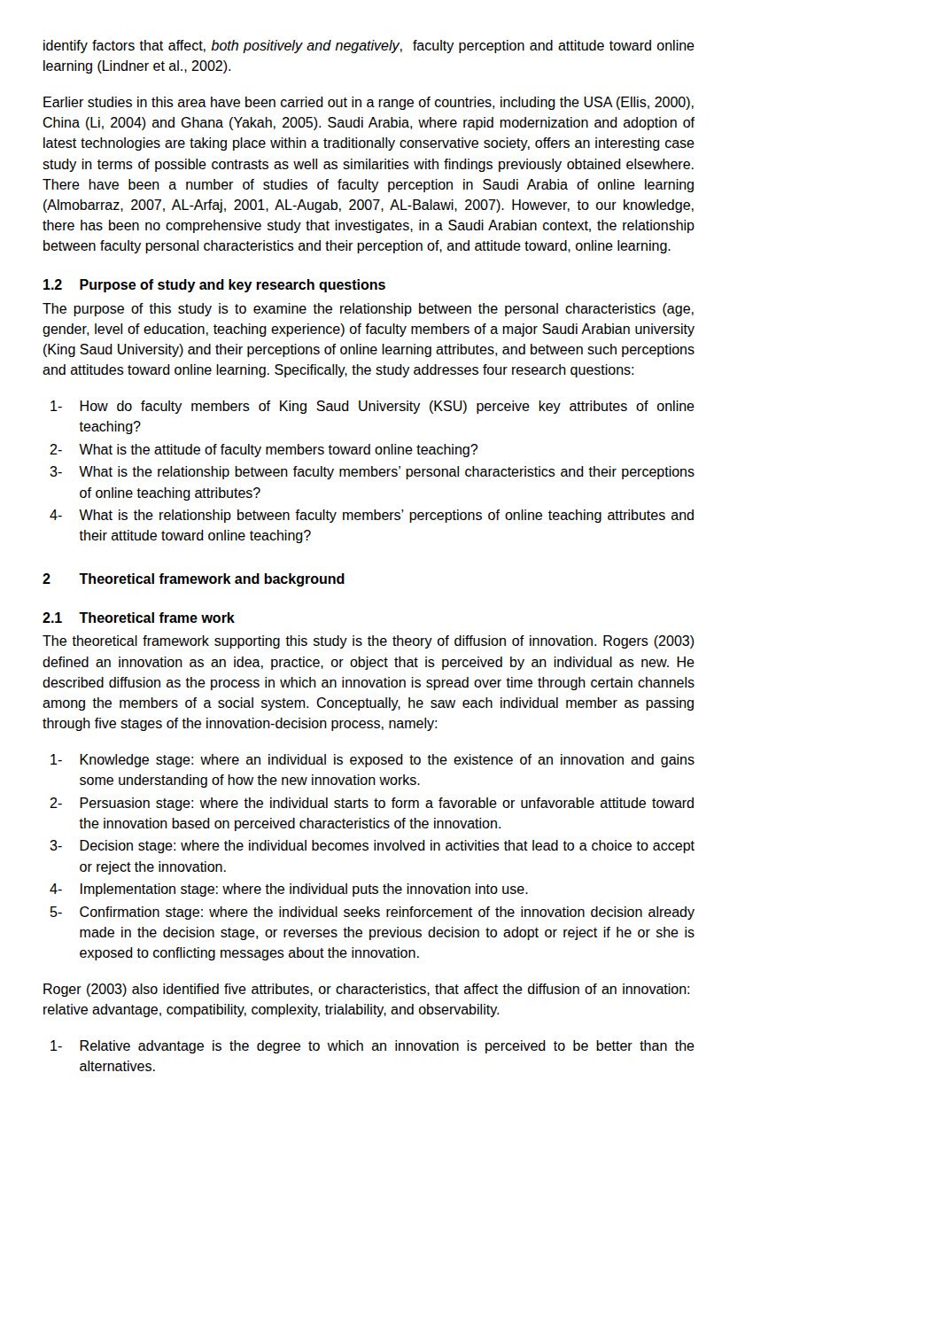identify factors that affect, both positively and negatively, faculty perception and attitude toward online learning (Lindner et al., 2002).
Earlier studies in this area have been carried out in a range of countries, including the USA (Ellis, 2000), China (Li, 2004) and Ghana (Yakah, 2005). Saudi Arabia, where rapid modernization and adoption of latest technologies are taking place within a traditionally conservative society, offers an interesting case study in terms of possible contrasts as well as similarities with findings previously obtained elsewhere. There have been a number of studies of faculty perception in Saudi Arabia of online learning (Almobarraz, 2007, AL-Arfaj, 2001, AL-Augab, 2007, AL-Balawi, 2007). However, to our knowledge, there has been no comprehensive study that investigates, in a Saudi Arabian context, the relationship between faculty personal characteristics and their perception of, and attitude toward, online learning.
1.2 Purpose of study and key research questions
The purpose of this study is to examine the relationship between the personal characteristics (age, gender, level of education, teaching experience) of faculty members of a major Saudi Arabian university (King Saud University) and their perceptions of online learning attributes, and between such perceptions and attitudes toward online learning. Specifically, the study addresses four research questions:
How do faculty members of King Saud University (KSU) perceive key attributes of online teaching?
What is the attitude of faculty members toward online teaching?
What is the relationship between faculty members’ personal characteristics and their perceptions of online teaching attributes?
What is the relationship between faculty members’ perceptions of online teaching attributes and their attitude toward online teaching?
2 Theoretical framework and background
2.1 Theoretical frame work
The theoretical framework supporting this study is the theory of diffusion of innovation. Rogers (2003) defined an innovation as an idea, practice, or object that is perceived by an individual as new. He described diffusion as the process in which an innovation is spread over time through certain channels among the members of a social system. Conceptually, he saw each individual member as passing through five stages of the innovation-decision process, namely:
Knowledge stage: where an individual is exposed to the existence of an innovation and gains some understanding of how the new innovation works.
Persuasion stage: where the individual starts to form a favorable or unfavorable attitude toward the innovation based on perceived characteristics of the innovation.
Decision stage: where the individual becomes involved in activities that lead to a choice to accept or reject the innovation.
Implementation stage: where the individual puts the innovation into use.
Confirmation stage: where the individual seeks reinforcement of the innovation decision already made in the decision stage, or reverses the previous decision to adopt or reject if he or she is exposed to conflicting messages about the innovation.
Roger (2003) also identified five attributes, or characteristics, that affect the diffusion of an innovation: relative advantage, compatibility, complexity, trialability, and observability.
Relative advantage is the degree to which an innovation is perceived to be better than the alternatives.